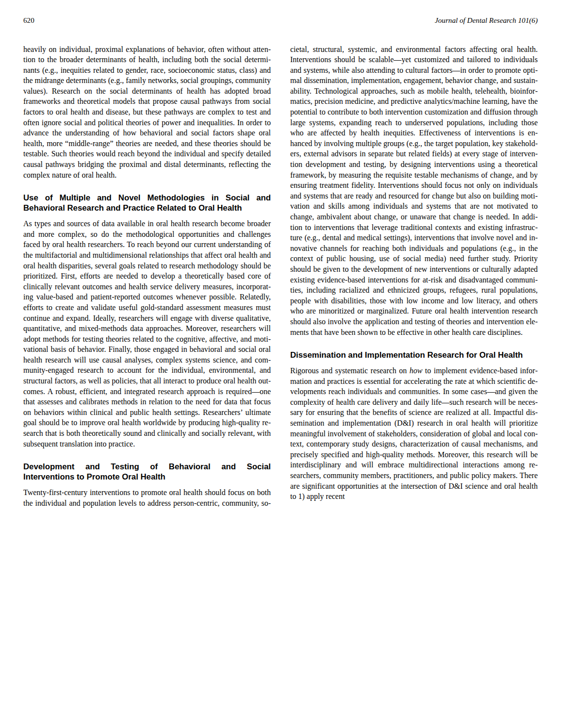620 Journal of Dental Research 101(6)
heavily on individual, proximal explanations of behavior, often without attention to the broader determinants of health, including both the social determinants (e.g., inequities related to gender, race, socioeconomic status, class) and the midrange determinants (e.g., family networks, social groupings, community values). Research on the social determinants of health has adopted broad frameworks and theoretical models that propose causal pathways from social factors to oral health and disease, but these pathways are complex to test and often ignore social and political theories of power and inequalities. In order to advance the understanding of how behavioral and social factors shape oral health, more “middle-range” theories are needed, and these theories should be testable. Such theories would reach beyond the individual and specify detailed causal pathways bridging the proximal and distal determinants, reflecting the complex nature of oral health.
Use of Multiple and Novel Methodologies in Social and Behavioral Research and Practice Related to Oral Health
As types and sources of data available in oral health research become broader and more complex, so do the methodological opportunities and challenges faced by oral health researchers. To reach beyond our current understanding of the multifactorial and multidimensional relationships that affect oral health and oral health disparities, several goals related to research methodology should be prioritized. First, efforts are needed to develop a theoretically based core of clinically relevant outcomes and health service delivery measures, incorporating value-based and patient-reported outcomes whenever possible. Relatedly, efforts to create and validate useful gold-standard assessment measures must continue and expand. Ideally, researchers will engage with diverse qualitative, quantitative, and mixed-methods data approaches. Moreover, researchers will adopt methods for testing theories related to the cognitive, affective, and motivational basis of behavior. Finally, those engaged in behavioral and social oral health research will use causal analyses, complex systems science, and community-engaged research to account for the individual, environmental, and structural factors, as well as policies, that all interact to produce oral health outcomes. A robust, efficient, and integrated research approach is required—one that assesses and calibrates methods in relation to the need for data that focus on behaviors within clinical and public health settings. Researchers’ ultimate goal should be to improve oral health worldwide by producing high-quality research that is both theoretically sound and clinically and socially relevant, with subsequent translation into practice.
Development and Testing of Behavioral and Social Interventions to Promote Oral Health
Twenty-first-century interventions to promote oral health should focus on both the individual and population levels to address person-centric, community, societal, structural, systemic, and environmental factors affecting oral health. Interventions should be scalable—yet customized and tailored to individuals and systems, while also attending to cultural factors—in order to promote optimal dissemination, implementation, engagement, behavior change, and sustainability. Technological approaches, such as mobile health, telehealth, bioinformatics, precision medicine, and predictive analytics/machine learning, have the potential to contribute to both intervention customization and diffusion through large systems, expanding reach to underserved populations, including those who are affected by health inequities. Effectiveness of interventions is enhanced by involving multiple groups (e.g., the target population, key stakeholders, external advisors in separate but related fields) at every stage of intervention development and testing, by designing interventions using a theoretical framework, by measuring the requisite testable mechanisms of change, and by ensuring treatment fidelity. Interventions should focus not only on individuals and systems that are ready and resourced for change but also on building motivation and skills among individuals and systems that are not motivated to change, ambivalent about change, or unaware that change is needed. In addition to interventions that leverage traditional contexts and existing infrastructure (e.g., dental and medical settings), interventions that involve novel and innovative channels for reaching both individuals and populations (e.g., in the context of public housing, use of social media) need further study. Priority should be given to the development of new interventions or culturally adapted existing evidence-based interventions for at-risk and disadvantaged communities, including racialized and ethnicized groups, refugees, rural populations, people with disabilities, those with low income and low literacy, and others who are minoritized or marginalized. Future oral health intervention research should also involve the application and testing of theories and intervention elements that have been shown to be effective in other health care disciplines.
Dissemination and Implementation Research for Oral Health
Rigorous and systematic research on how to implement evidence-based information and practices is essential for accelerating the rate at which scientific developments reach individuals and communities. In some cases—and given the complexity of health care delivery and daily life—such research will be necessary for ensuring that the benefits of science are realized at all. Impactful dissemination and implementation (D&I) research in oral health will prioritize meaningful involvement of stakeholders, consideration of global and local context, contemporary study designs, characterization of causal mechanisms, and precisely specified and high-quality methods. Moreover, this research will be interdisciplinary and will embrace multidirectional interactions among researchers, community members, practitioners, and public policy makers. There are significant opportunities at the intersection of D&I science and oral health to 1) apply recent